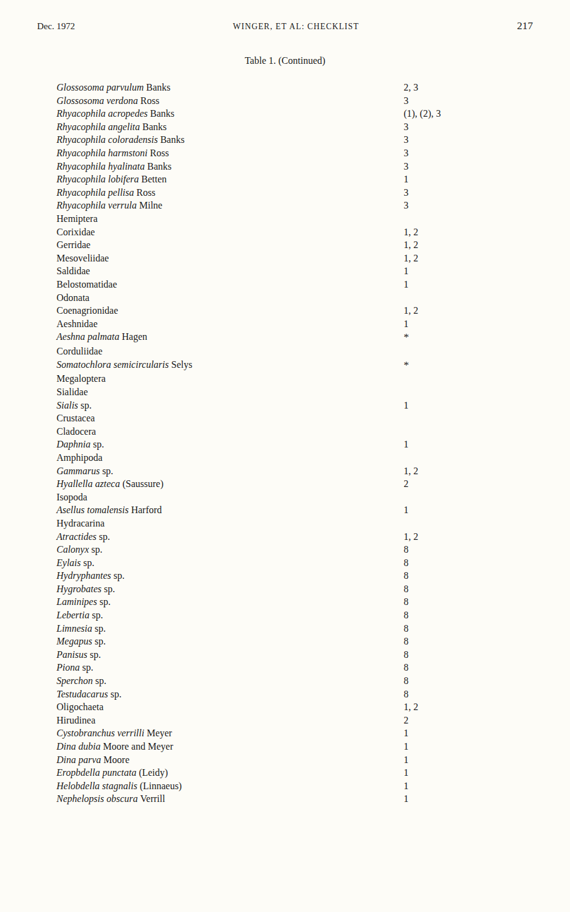Dec. 1972 Winger, et al: Checklist 217
Table 1. (Continued)
| Glossosoma parvulum Banks | 2, 3 |
| Glossosoma verdona Ross | 3 |
| Rhyacophila acropedes Banks | (1), (2), 3 |
| Rhyacophila angelita Banks | 3 |
| Rhyacophila coloradensis Banks | 3 |
| Rhyacophila harmstoni Ross | 3 |
| Rhyacophila hyalinata Banks | 3 |
| Rhyacophila lobifera Betten | 1 |
| Rhyacophila pellisa Ross | 3 |
| Rhyacophila verrula Milne | 3 |
| Hemiptera | |
| Corixidae | 1, 2 |
| Gerridae | 1, 2 |
| Mesoveliidae | 1, 2 |
| Saldidae | 1 |
| Belostomatidae | 1 |
| Odonata | |
| Coenagrionidae | 1, 2 |
| Aeshnidae | 1 |
| Aeshna palmata Hagen | * |
| Corduliidae | |
| Somatochlora semicircularis Selys | * |
| Megaloptera | |
| Sialidae | |
| Sialis sp. | 1 |
| Crustacea | |
| Cladocera | |
| Daphnia sp. | 1 |
| Amphipoda | |
| Gammarus sp. | 1, 2 |
| Hyallella azteca (Saussure) | 2 |
| Isopoda | |
| Asellus tomalensis Harford | 1 |
| Hydracarina | |
| Atractides sp. | 1, 2 |
| Calonyx sp. | 8 |
| Eylais sp. | 8 |
| Hydryphantes sp. | 8 |
| Hygrobates sp. | 8 |
| Laminipes sp. | 8 |
| Lebertia sp. | 8 |
| Limnesia sp. | 8 |
| Megapus sp. | 8 |
| Panisus sp. | 8 |
| Piona sp. | 8 |
| Sperchon sp. | 8 |
| Testudacarus sp. | 8 |
| Oligochaeta | 1, 2 |
| Hirudinea | 2 |
| Cystobranchus verrilli Meyer | 1 |
| Dina dubia Moore and Meyer | 1 |
| Dina parva Moore | 1 |
| Eropbdella punctata (Leidy) | 1 |
| Helobdella stagnalis (Linnaeus) | 1 |
| Nephelopsis obscura Verrill | 1 |